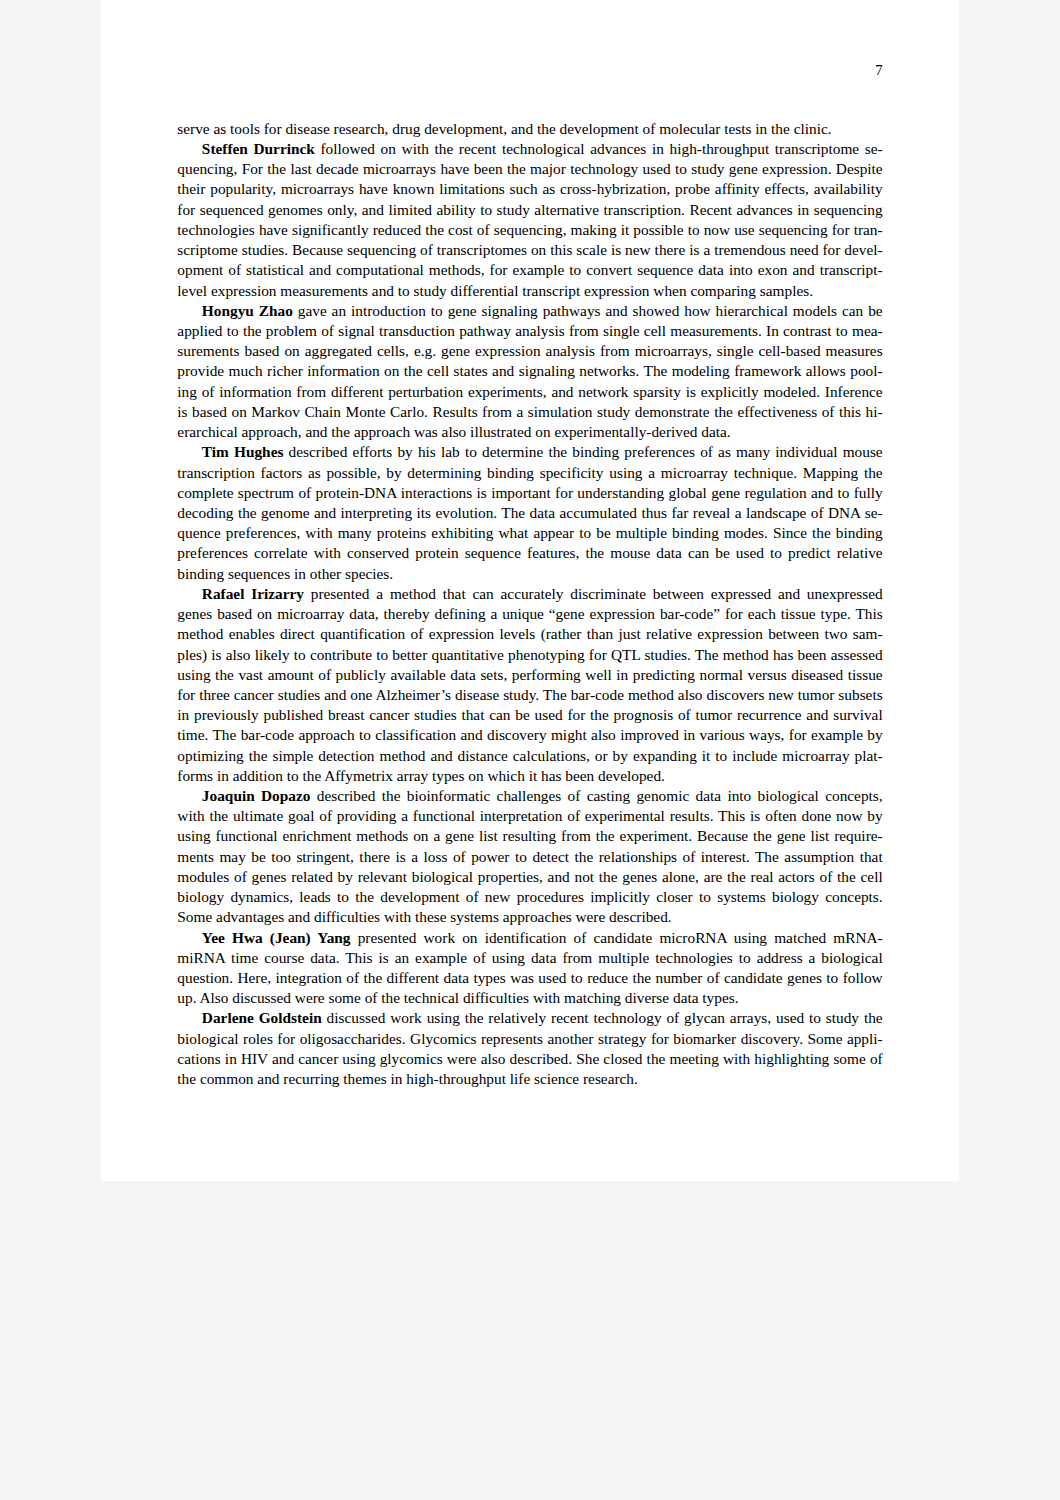7
serve as tools for disease research, drug development, and the development of molecular tests in the clinic.
Steffen Durrinck followed on with the recent technological advances in high-throughput transcriptome sequencing, For the last decade microarrays have been the major technology used to study gene expression. Despite their popularity, microarrays have known limitations such as cross-hybrization, probe affinity effects, availability for sequenced genomes only, and limited ability to study alternative transcription. Recent advances in sequencing technologies have significantly reduced the cost of sequencing, making it possible to now use sequencing for transcriptome studies. Because sequencing of transcriptomes on this scale is new there is a tremendous need for development of statistical and computational methods, for example to convert sequence data into exon and transcript-level expression measurements and to study differential transcript expression when comparing samples.
Hongyu Zhao gave an introduction to gene signaling pathways and showed how hierarchical models can be applied to the problem of signal transduction pathway analysis from single cell measurements. In contrast to measurements based on aggregated cells, e.g. gene expression analysis from microarrays, single cell-based measures provide much richer information on the cell states and signaling networks. The modeling framework allows pooling of information from different perturbation experiments, and network sparsity is explicitly modeled. Inference is based on Markov Chain Monte Carlo. Results from a simulation study demonstrate the effectiveness of this hierarchical approach, and the approach was also illustrated on experimentally-derived data.
Tim Hughes described efforts by his lab to determine the binding preferences of as many individual mouse transcription factors as possible, by determining binding specificity using a microarray technique. Mapping the complete spectrum of protein-DNA interactions is important for understanding global gene regulation and to fully decoding the genome and interpreting its evolution. The data accumulated thus far reveal a landscape of DNA sequence preferences, with many proteins exhibiting what appear to be multiple binding modes. Since the binding preferences correlate with conserved protein sequence features, the mouse data can be used to predict relative binding sequences in other species.
Rafael Irizarry presented a method that can accurately discriminate between expressed and unexpressed genes based on microarray data, thereby defining a unique “gene expression bar-code” for each tissue type. This method enables direct quantification of expression levels (rather than just relative expression between two samples) is also likely to contribute to better quantitative phenotyping for QTL studies. The method has been assessed using the vast amount of publicly available data sets, performing well in predicting normal versus diseased tissue for three cancer studies and one Alzheimer’s disease study. The bar-code method also discovers new tumor subsets in previously published breast cancer studies that can be used for the prognosis of tumor recurrence and survival time. The bar-code approach to classification and discovery might also improved in various ways, for example by optimizing the simple detection method and distance calculations, or by expanding it to include microarray platforms in addition to the Affymetrix array types on which it has been developed.
Joaquin Dopazo described the bioinformatic challenges of casting genomic data into biological concepts, with the ultimate goal of providing a functional interpretation of experimental results. This is often done now by using functional enrichment methods on a gene list resulting from the experiment. Because the gene list requirements may be too stringent, there is a loss of power to detect the relationships of interest. The assumption that modules of genes related by relevant biological properties, and not the genes alone, are the real actors of the cell biology dynamics, leads to the development of new procedures implicitly closer to systems biology concepts. Some advantages and difficulties with these systems approaches were described.
Yee Hwa (Jean) Yang presented work on identification of candidate microRNA using matched mRNA-miRNA time course data. This is an example of using data from multiple technologies to address a biological question. Here, integration of the different data types was used to reduce the number of candidate genes to follow up. Also discussed were some of the technical difficulties with matching diverse data types.
Darlene Goldstein discussed work using the relatively recent technology of glycan arrays, used to study the biological roles for oligosaccharides. Glycomics represents another strategy for biomarker discovery. Some applications in HIV and cancer using glycomics were also described. She closed the meeting with highlighting some of the common and recurring themes in high-throughput life science research.